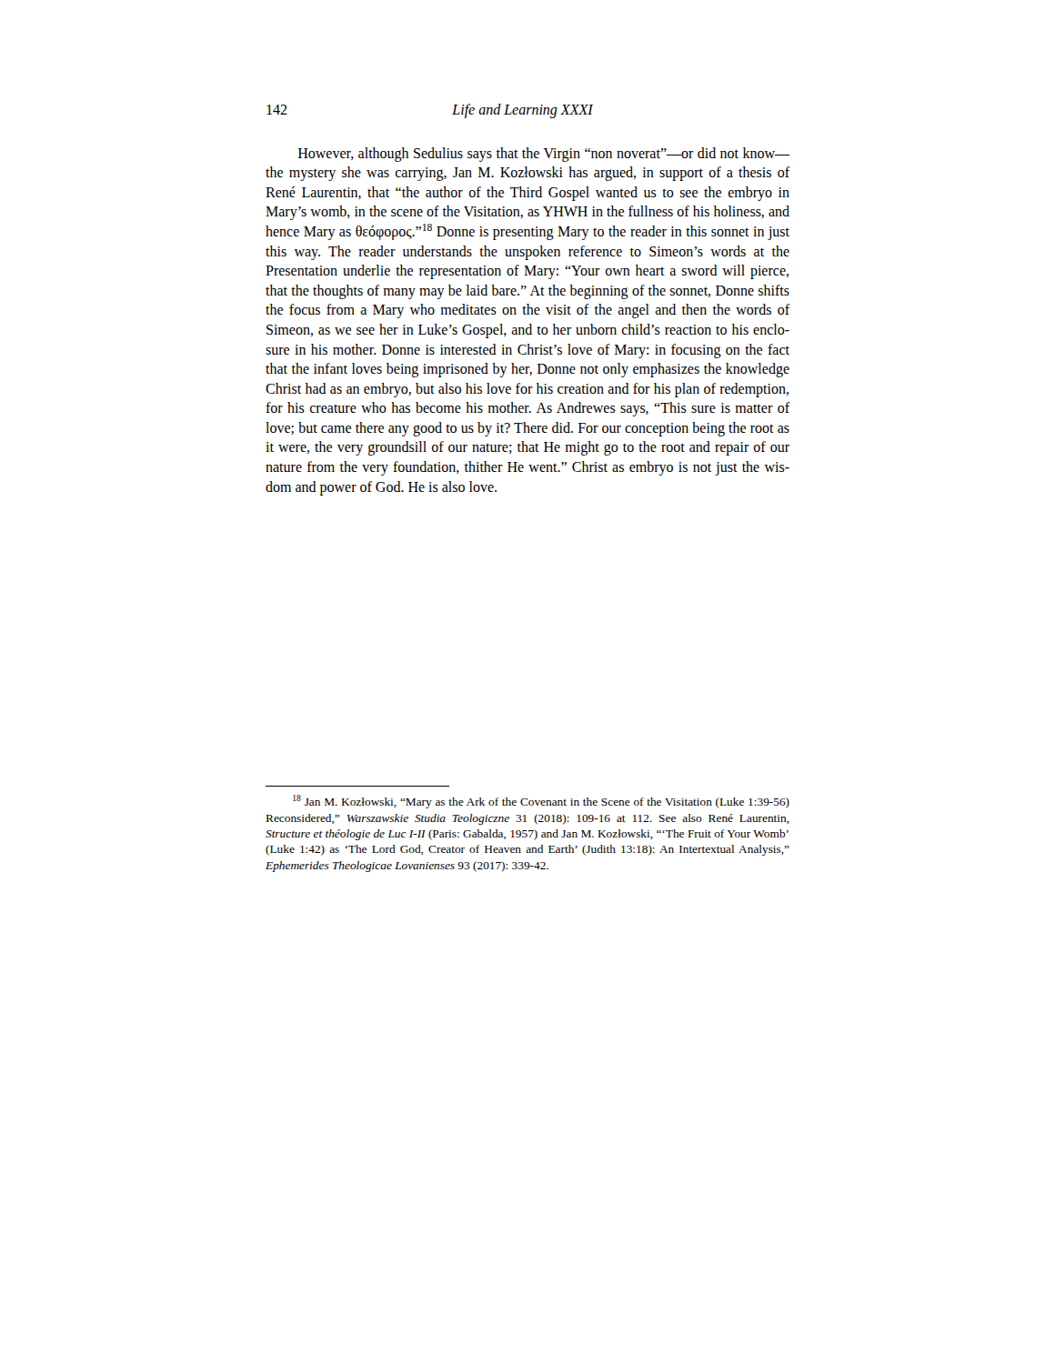142 Life and Learning XXXI
However, although Sedulius says that the Virgin “non noverat”—or did not know—the mystery she was carrying, Jan M. Kozłowski has argued, in support of a thesis of René Laurentin, that “the author of the Third Gospel wanted us to see the embryo in Mary’s womb, in the scene of the Visitation, as YHWH in the fullness of his holiness, and hence Mary as θεóφορος.”18 Donne is presenting Mary to the reader in this sonnet in just this way. The reader understands the unspoken reference to Simeon’s words at the Presentation underlie the representation of Mary: “Your own heart a sword will pierce, that the thoughts of many may be laid bare.” At the beginning of the sonnet, Donne shifts the focus from a Mary who meditates on the visit of the angel and then the words of Simeon, as we see her in Luke’s Gospel, and to her unborn child’s reaction to his enclosure in his mother. Donne is interested in Christ’s love of Mary: in focusing on the fact that the infant loves being imprisoned by her, Donne not only emphasizes the knowledge Christ had as an embryo, but also his love for his creation and for his plan of redemption, for his creature who has become his mother. As Andrewes says, “This sure is matter of love; but came there any good to us by it? There did. For our conception being the root as it were, the very groundsill of our nature; that He might go to the root and repair of our nature from the very foundation, thither He went.” Christ as embryo is not just the wisdom and power of God. He is also love.
18 Jan M. Kozłowski, “Mary as the Ark of the Covenant in the Scene of the Visitation (Luke 1:39-56) Reconsidered,” Warszawskie Studia Teologiczne 31 (2018): 109-16 at 112. See also René Laurentin, Structure et théologie de Luc I-II (Paris: Gabalda, 1957) and Jan M. Kozłowski, “‘The Fruit of Your Womb’ (Luke 1:42) as ‘The Lord God, Creator of Heaven and Earth’ (Judith 13:18): An Intertextual Analysis,” Ephemerides Theologicae Lovanienses 93 (2017): 339-42.